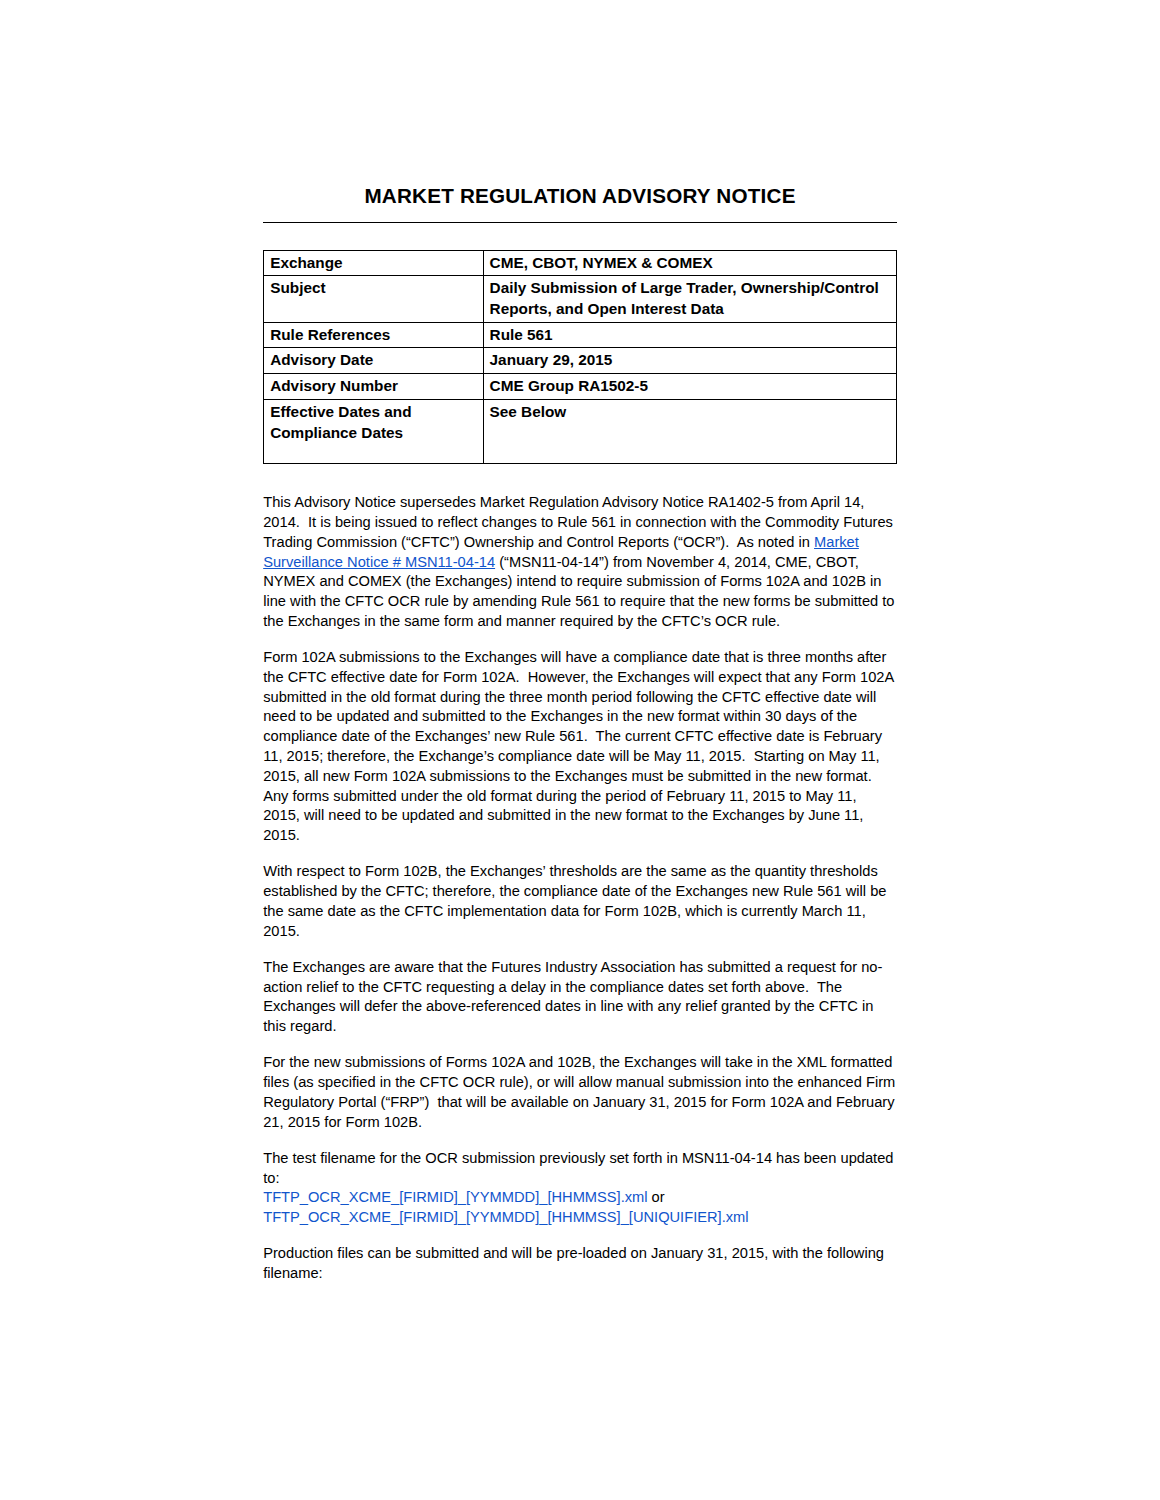MARKET REGULATION ADVISORY NOTICE
| Exchange | CME, CBOT, NYMEX & COMEX |
| Subject | Daily Submission of Large Trader, Ownership/Control Reports, and Open Interest Data |
| Rule References | Rule 561 |
| Advisory Date | January 29, 2015 |
| Advisory Number | CME Group RA1502-5 |
| Effective Dates and Compliance Dates | See Below |
This Advisory Notice supersedes Market Regulation Advisory Notice RA1402-5 from April 14, 2014. It is being issued to reflect changes to Rule 561 in connection with the Commodity Futures Trading Commission (“CFTC”) Ownership and Control Reports (“OCR”). As noted in Market Surveillance Notice # MSN11-04-14 (“MSN11-04-14”) from November 4, 2014, CME, CBOT, NYMEX and COMEX (the Exchanges) intend to require submission of Forms 102A and 102B in line with the CFTC OCR rule by amending Rule 561 to require that the new forms be submitted to the Exchanges in the same form and manner required by the CFTC’s OCR rule.
Form 102A submissions to the Exchanges will have a compliance date that is three months after the CFTC effective date for Form 102A. However, the Exchanges will expect that any Form 102A submitted in the old format during the three month period following the CFTC effective date will need to be updated and submitted to the Exchanges in the new format within 30 days of the compliance date of the Exchanges’ new Rule 561. The current CFTC effective date is February 11, 2015; therefore, the Exchange’s compliance date will be May 11, 2015. Starting on May 11, 2015, all new Form 102A submissions to the Exchanges must be submitted in the new format. Any forms submitted under the old format during the period of February 11, 2015 to May 11, 2015, will need to be updated and submitted in the new format to the Exchanges by June 11, 2015.
With respect to Form 102B, the Exchanges’ thresholds are the same as the quantity thresholds established by the CFTC; therefore, the compliance date of the Exchanges new Rule 561 will be the same date as the CFTC implementation data for Form 102B, which is currently March 11, 2015.
The Exchanges are aware that the Futures Industry Association has submitted a request for no-action relief to the CFTC requesting a delay in the compliance dates set forth above. The Exchanges will defer the above-referenced dates in line with any relief granted by the CFTC in this regard.
For the new submissions of Forms 102A and 102B, the Exchanges will take in the XML formatted files (as specified in the CFTC OCR rule), or will allow manual submission into the enhanced Firm Regulatory Portal (“FRP”) that will be available on January 31, 2015 for Form 102A and February 21, 2015 for Form 102B.
The test filename for the OCR submission previously set forth in MSN11-04-14 has been updated to:
TFTP_OCR_XCME_[FIRMID]_[YYMMDD]_[HHMMSS].xml or
TFTP_OCR_XCME_[FIRMID]_[YYMMDD]_[HHMMSS]_[UNIQUIFIER].xml
Production files can be submitted and will be pre-loaded on January 31, 2015, with the following filename: